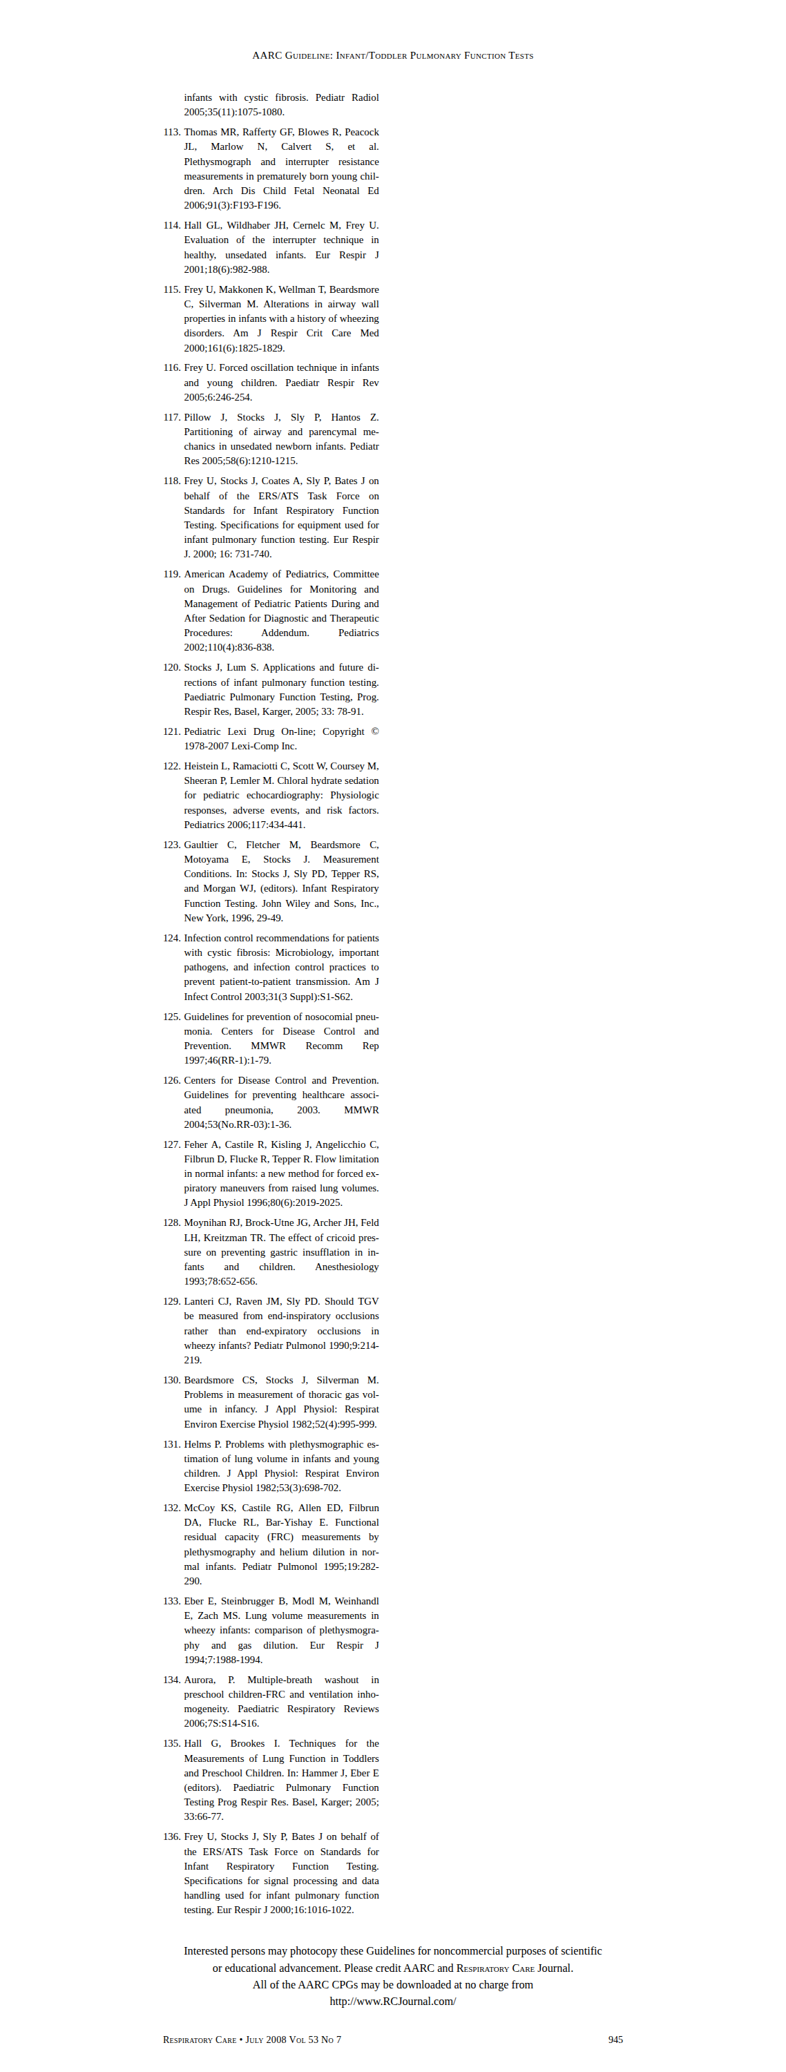AARC Guideline: Infant/Toddler Pulmonary Function Tests
infants with cystic fibrosis. Pediatr Radiol 2005;35(11):1075-1080.
113. Thomas MR, Rafferty GF, Blowes R, Peacock JL, Marlow N, Calvert S, et al. Plethysmograph and interrupter resistance measurements in prematurely born young children. Arch Dis Child Fetal Neonatal Ed 2006;91(3):F193-F196.
114. Hall GL, Wildhaber JH, Cernelc M, Frey U. Evaluation of the interrupter technique in healthy, unsedated infants. Eur Respir J 2001;18(6):982-988.
115. Frey U, Makkonen K, Wellman T, Beardsmore C, Silverman M. Alterations in airway wall properties in infants with a history of wheezing disorders. Am J Respir Crit Care Med 2000;161(6):1825-1829.
116. Frey U. Forced oscillation technique in infants and young children. Paediatr Respir Rev 2005;6:246-254.
117. Pillow J, Stocks J, Sly P, Hantos Z. Partitioning of airway and parencymal mechanics in unsedated newborn infants. Pediatr Res 2005;58(6):1210-1215.
118. Frey U, Stocks J, Coates A, Sly P, Bates J on behalf of the ERS/ATS Task Force on Standards for Infant Respiratory Function Testing. Specifications for equipment used for infant pulmonary function testing. Eur Respir J. 2000; 16: 731-740.
119. American Academy of Pediatrics, Committee on Drugs. Guidelines for Monitoring and Management of Pediatric Patients During and After Sedation for Diagnostic and Therapeutic Procedures: Addendum. Pediatrics 2002;110(4):836-838.
120. Stocks J, Lum S. Applications and future directions of infant pulmonary function testing. Paediatric Pulmonary Function Testing, Prog. Respir Res, Basel, Karger, 2005; 33: 78-91.
121. Pediatric Lexi Drug On-line; Copyright © 1978-2007 Lexi-Comp Inc.
122. Heistein L, Ramaciotti C, Scott W, Coursey M, Sheeran P, Lemler M. Chloral hydrate sedation for pediatric echocardiography: Physiologic responses, adverse events, and risk factors. Pediatrics 2006;117:434-441.
123. Gaultier C, Fletcher M, Beardsmore C, Motoyama E, Stocks J. Measurement Conditions. In: Stocks J, Sly PD, Tepper RS, and Morgan WJ, (editors). Infant Respiratory Function Testing. John Wiley and Sons, Inc., New York, 1996, 29-49.
124. Infection control recommendations for patients with cystic fibrosis: Microbiology, important pathogens, and infection control practices to prevent patient-to-patient transmission. Am J Infect Control 2003;31(3 Suppl):S1-S62.
125. Guidelines for prevention of nosocomial pneumonia. Centers for Disease Control and Prevention. MMWR Recomm Rep 1997;46(RR-1):1-79.
126. Centers for Disease Control and Prevention. Guidelines for preventing healthcare associated pneumonia, 2003. MMWR 2004;53(No.RR-03):1-36.
127. Feher A, Castile R, Kisling J, Angelicchio C, Filbrun D, Flucke R, Tepper R. Flow limitation in normal infants: a new method for forced expiratory maneuvers from raised lung volumes. J Appl Physiol 1996;80(6):2019-2025.
128. Moynihan RJ, Brock-Utne JG, Archer JH, Feld LH, Kreitzman TR. The effect of cricoid pressure on preventing gastric insufflation in infants and children. Anesthesiology 1993;78:652-656.
129. Lanteri CJ, Raven JM, Sly PD. Should TGV be measured from end-inspiratory occlusions rather than end-expiratory occlusions in wheezy infants? Pediatr Pulmonol 1990;9:214-219.
130. Beardsmore CS, Stocks J, Silverman M. Problems in measurement of thoracic gas volume in infancy. J Appl Physiol: Respirat Environ Exercise Physiol 1982;52(4):995-999.
131. Helms P. Problems with plethysmographic estimation of lung volume in infants and young children. J Appl Physiol: Respirat Environ Exercise Physiol 1982;53(3):698-702.
132. McCoy KS, Castile RG, Allen ED, Filbrun DA, Flucke RL, Bar-Yishay E. Functional residual capacity (FRC) measurements by plethysmography and helium dilution in normal infants. Pediatr Pulmonol 1995;19:282-290.
133. Eber E, Steinbrugger B, Modl M, Weinhandl E, Zach MS. Lung volume measurements in wheezy infants: comparison of plethysmography and gas dilution. Eur Respir J 1994;7:1988-1994.
134. Aurora, P. Multiple-breath washout in preschool children-FRC and ventilation inhomogeneity. Paediatric Respiratory Reviews 2006;7S:S14-S16.
135. Hall G, Brookes I. Techniques for the Measurements of Lung Function in Toddlers and Preschool Children. In: Hammer J, Eber E (editors). Paediatric Pulmonary Function Testing Prog Respir Res. Basel, Karger; 2005; 33:66-77.
136. Frey U, Stocks J, Sly P, Bates J on behalf of the ERS/ATS Task Force on Standards for Infant Respiratory Function Testing. Specifications for signal processing and data handling used for infant pulmonary function testing. Eur Respir J 2000;16:1016-1022.
Interested persons may photocopy these Guidelines for noncommercial purposes of scientific
or educational advancement. Please credit AARC and Respiratory Care Journal.
All of the AARC CPGs may be downloaded at no charge from
http://www.RCJournal.com/
Respiratory Care • July 2008 Vol 53 No 7
945